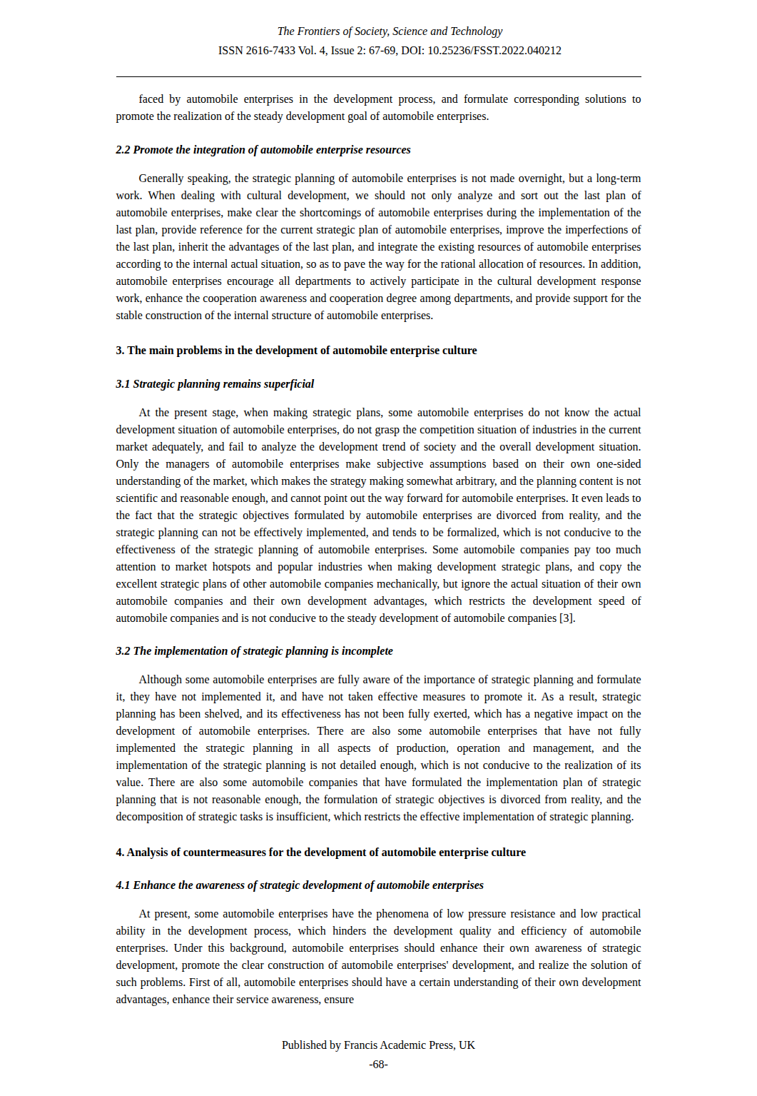The Frontiers of Society, Science and Technology
ISSN 2616-7433 Vol. 4, Issue 2: 67-69, DOI: 10.25236/FSST.2022.040212
faced by automobile enterprises in the development process, and formulate corresponding solutions to promote the realization of the steady development goal of automobile enterprises.
2.2 Promote the integration of automobile enterprise resources
Generally speaking, the strategic planning of automobile enterprises is not made overnight, but a long-term work. When dealing with cultural development, we should not only analyze and sort out the last plan of automobile enterprises, make clear the shortcomings of automobile enterprises during the implementation of the last plan, provide reference for the current strategic plan of automobile enterprises, improve the imperfections of the last plan, inherit the advantages of the last plan, and integrate the existing resources of automobile enterprises according to the internal actual situation, so as to pave the way for the rational allocation of resources. In addition, automobile enterprises encourage all departments to actively participate in the cultural development response work, enhance the cooperation awareness and cooperation degree among departments, and provide support for the stable construction of the internal structure of automobile enterprises.
3. The main problems in the development of automobile enterprise culture
3.1 Strategic planning remains superficial
At the present stage, when making strategic plans, some automobile enterprises do not know the actual development situation of automobile enterprises, do not grasp the competition situation of industries in the current market adequately, and fail to analyze the development trend of society and the overall development situation. Only the managers of automobile enterprises make subjective assumptions based on their own one-sided understanding of the market, which makes the strategy making somewhat arbitrary, and the planning content is not scientific and reasonable enough, and cannot point out the way forward for automobile enterprises. It even leads to the fact that the strategic objectives formulated by automobile enterprises are divorced from reality, and the strategic planning can not be effectively implemented, and tends to be formalized, which is not conducive to the effectiveness of the strategic planning of automobile enterprises. Some automobile companies pay too much attention to market hotspots and popular industries when making development strategic plans, and copy the excellent strategic plans of other automobile companies mechanically, but ignore the actual situation of their own automobile companies and their own development advantages, which restricts the development speed of automobile companies and is not conducive to the steady development of automobile companies [3].
3.2 The implementation of strategic planning is incomplete
Although some automobile enterprises are fully aware of the importance of strategic planning and formulate it, they have not implemented it, and have not taken effective measures to promote it. As a result, strategic planning has been shelved, and its effectiveness has not been fully exerted, which has a negative impact on the development of automobile enterprises. There are also some automobile enterprises that have not fully implemented the strategic planning in all aspects of production, operation and management, and the implementation of the strategic planning is not detailed enough, which is not conducive to the realization of its value. There are also some automobile companies that have formulated the implementation plan of strategic planning that is not reasonable enough, the formulation of strategic objectives is divorced from reality, and the decomposition of strategic tasks is insufficient, which restricts the effective implementation of strategic planning.
4. Analysis of countermeasures for the development of automobile enterprise culture
4.1 Enhance the awareness of strategic development of automobile enterprises
At present, some automobile enterprises have the phenomena of low pressure resistance and low practical ability in the development process, which hinders the development quality and efficiency of automobile enterprises. Under this background, automobile enterprises should enhance their own awareness of strategic development, promote the clear construction of automobile enterprises' development, and realize the solution of such problems. First of all, automobile enterprises should have a certain understanding of their own development advantages, enhance their service awareness, ensure
Published by Francis Academic Press, UK
-68-